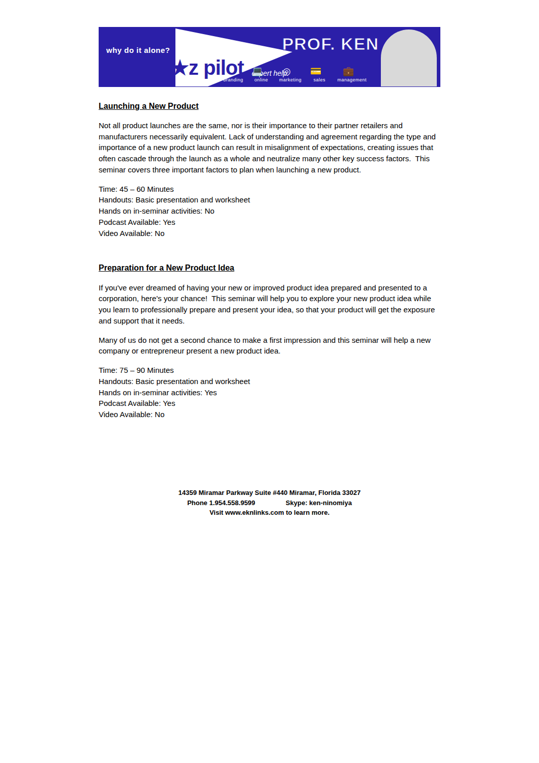why do it alone?
small b★z pilot
expert help.
PROF. KEN
⚙branding 💻online ◎marketing 💳sales 💼management
Launching a New Product
Not all product launches are the same, nor is their importance to their partner retailers and manufacturers necessarily equivalent. Lack of understanding and agreement regarding the type and importance of a new product launch can result in misalignment of expectations, creating issues that often cascade through the launch as a whole and neutralize many other key success factors. This seminar covers three important factors to plan when launching a new product.
Time: 45 – 60 Minutes
Handouts: Basic presentation and worksheet
Hands on in-seminar activities: No
Podcast Available: Yes
Video Available: No
Preparation for a New Product Idea
If you've ever dreamed of having your new or improved product idea prepared and presented to a corporation, here's your chance! This seminar will help you to explore your new product idea while you learn to professionally prepare and present your idea, so that your product will get the exposure and support that it needs.
Many of us do not get a second chance to make a first impression and this seminar will help a new company or entrepreneur present a new product idea.
Time: 75 – 90 Minutes
Handouts: Basic presentation and worksheet
Hands on in-seminar activities: Yes
Podcast Available: Yes
Video Available: No
14359 Miramar Parkway Suite #440 Miramar, Florida 33027
Phone 1.954.558.9599Skype: ken-ninomiya
Visit www.eknlinks.com to learn more.